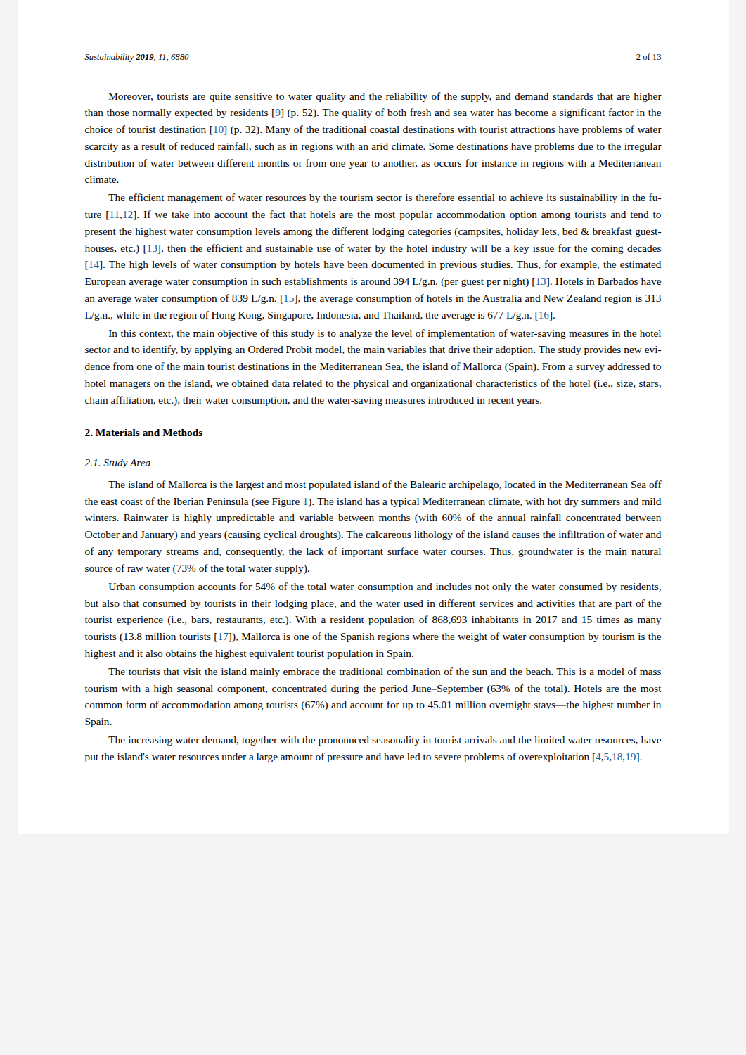Sustainability 2019, 11, 6880 2 of 13
Moreover, tourists are quite sensitive to water quality and the reliability of the supply, and demand standards that are higher than those normally expected by residents [9] (p. 52). The quality of both fresh and sea water has become a significant factor in the choice of tourist destination [10] (p. 32). Many of the traditional coastal destinations with tourist attractions have problems of water scarcity as a result of reduced rainfall, such as in regions with an arid climate. Some destinations have problems due to the irregular distribution of water between different months or from one year to another, as occurs for instance in regions with a Mediterranean climate.
The efficient management of water resources by the tourism sector is therefore essential to achieve its sustainability in the future [11,12]. If we take into account the fact that hotels are the most popular accommodation option among tourists and tend to present the highest water consumption levels among the different lodging categories (campsites, holiday lets, bed & breakfast guesthouses, etc.) [13], then the efficient and sustainable use of water by the hotel industry will be a key issue for the coming decades [14]. The high levels of water consumption by hotels have been documented in previous studies. Thus, for example, the estimated European average water consumption in such establishments is around 394 L/g.n. (per guest per night) [13]. Hotels in Barbados have an average water consumption of 839 L/g.n. [15], the average consumption of hotels in the Australia and New Zealand region is 313 L/g.n., while in the region of Hong Kong, Singapore, Indonesia, and Thailand, the average is 677 L/g.n. [16].
In this context, the main objective of this study is to analyze the level of implementation of water-saving measures in the hotel sector and to identify, by applying an Ordered Probit model, the main variables that drive their adoption. The study provides new evidence from one of the main tourist destinations in the Mediterranean Sea, the island of Mallorca (Spain). From a survey addressed to hotel managers on the island, we obtained data related to the physical and organizational characteristics of the hotel (i.e., size, stars, chain affiliation, etc.), their water consumption, and the water-saving measures introduced in recent years.
2. Materials and Methods
2.1. Study Area
The island of Mallorca is the largest and most populated island of the Balearic archipelago, located in the Mediterranean Sea off the east coast of the Iberian Peninsula (see Figure 1). The island has a typical Mediterranean climate, with hot dry summers and mild winters. Rainwater is highly unpredictable and variable between months (with 60% of the annual rainfall concentrated between October and January) and years (causing cyclical droughts). The calcareous lithology of the island causes the infiltration of water and of any temporary streams and, consequently, the lack of important surface water courses. Thus, groundwater is the main natural source of raw water (73% of the total water supply).
Urban consumption accounts for 54% of the total water consumption and includes not only the water consumed by residents, but also that consumed by tourists in their lodging place, and the water used in different services and activities that are part of the tourist experience (i.e., bars, restaurants, etc.). With a resident population of 868,693 inhabitants in 2017 and 15 times as many tourists (13.8 million tourists [17]), Mallorca is one of the Spanish regions where the weight of water consumption by tourism is the highest and it also obtains the highest equivalent tourist population in Spain.
The tourists that visit the island mainly embrace the traditional combination of the sun and the beach. This is a model of mass tourism with a high seasonal component, concentrated during the period June–September (63% of the total). Hotels are the most common form of accommodation among tourists (67%) and account for up to 45.01 million overnight stays—the highest number in Spain.
The increasing water demand, together with the pronounced seasonality in tourist arrivals and the limited water resources, have put the island's water resources under a large amount of pressure and have led to severe problems of overexploitation [4,5,18,19].